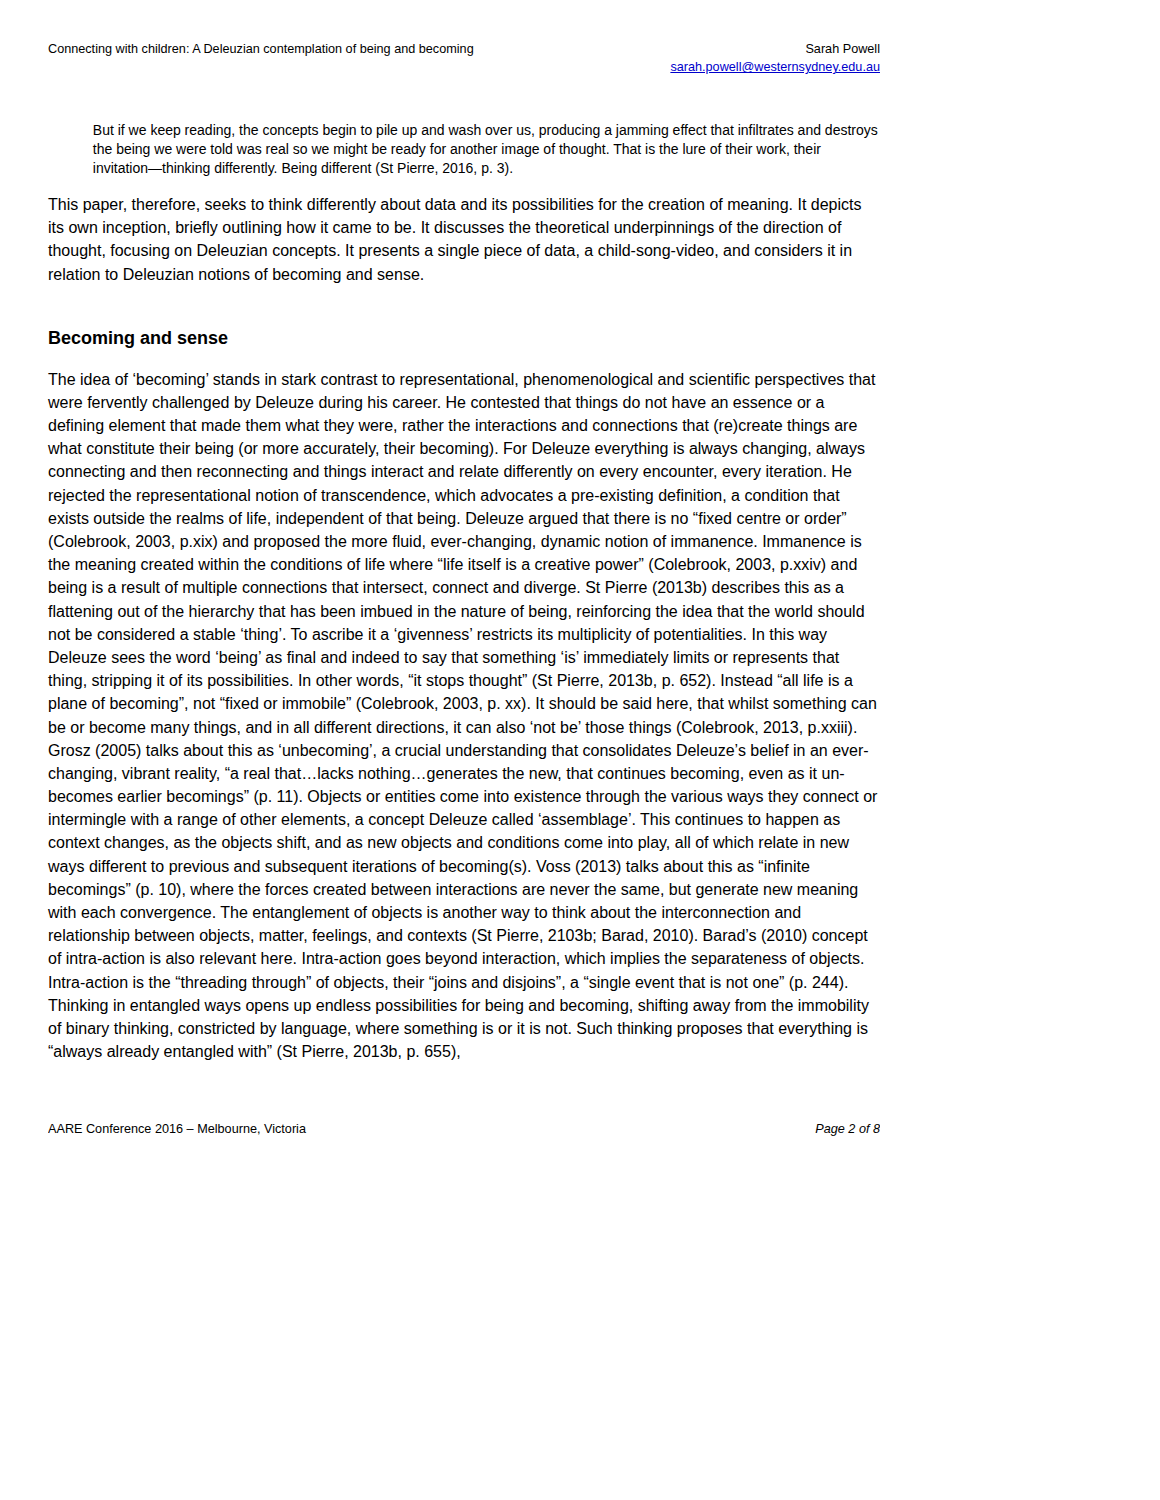Connecting with children: A Deleuzian contemplation of being and becoming
Sarah Powell
sarah.powell@westernsydney.edu.au
But if we keep reading, the concepts begin to pile up and wash over us, producing a jamming effect that infiltrates and destroys the being we were told was real so we might be ready for another image of thought. That is the lure of their work, their invitation—thinking differently. Being different (St Pierre, 2016, p. 3).
This paper, therefore, seeks to think differently about data and its possibilities for the creation of meaning. It depicts its own inception, briefly outlining how it came to be. It discusses the theoretical underpinnings of the direction of thought, focusing on Deleuzian concepts. It presents a single piece of data, a child-song-video, and considers it in relation to Deleuzian notions of becoming and sense.
Becoming and sense
The idea of ‘becoming’ stands in stark contrast to representational, phenomenological and scientific perspectives that were fervently challenged by Deleuze during his career. He contested that things do not have an essence or a defining element that made them what they were, rather the interactions and connections that (re)create things are what constitute their being (or more accurately, their becoming). For Deleuze everything is always changing, always connecting and then reconnecting and things interact and relate differently on every encounter, every iteration. He rejected the representational notion of transcendence, which advocates a pre-existing definition, a condition that exists outside the realms of life, independent of that being. Deleuze argued that there is no “fixed centre or order” (Colebrook, 2003, p.xix) and proposed the more fluid, ever-changing, dynamic notion of immanence. Immanence is the meaning created within the conditions of life where “life itself is a creative power” (Colebrook, 2003, p.xxiv) and being is a result of multiple connections that intersect, connect and diverge. St Pierre (2013b) describes this as a flattening out of the hierarchy that has been imbued in the nature of being, reinforcing the idea that the world should not be considered a stable ‘thing’. To ascribe it a ‘givenness’ restricts its multiplicity of potentialities. In this way Deleuze sees the word ‘being’ as final and indeed to say that something ‘is’ immediately limits or represents that thing, stripping it of its possibilities. In other words, “it stops thought” (St Pierre, 2013b, p. 652). Instead “all life is a plane of becoming”, not “fixed or immobile” (Colebrook, 2003, p. xx). It should be said here, that whilst something can be or become many things, and in all different directions, it can also ‘not be’ those things (Colebrook, 2013, p.xxiii). Grosz (2005) talks about this as ‘unbecoming’, a crucial understanding that consolidates Deleuze’s belief in an ever-changing, vibrant reality, “a real that…lacks nothing…generates the new, that continues becoming, even as it un-becomes earlier becomings” (p. 11). Objects or entities come into existence through the various ways they connect or intermingle with a range of other elements, a concept Deleuze called ‘assemblage’. This continues to happen as context changes, as the objects shift, and as new objects and conditions come into play, all of which relate in new ways different to previous and subsequent iterations of becoming(s). Voss (2013) talks about this as “infinite becomings” (p. 10), where the forces created between interactions are never the same, but generate new meaning with each convergence. The entanglement of objects is another way to think about the interconnection and relationship between objects, matter, feelings, and contexts (St Pierre, 2103b; Barad, 2010). Barad’s (2010) concept of intra-action is also relevant here. Intra-action goes beyond interaction, which implies the separateness of objects. Intra-action is the “threading through” of objects, their “joins and disjoins”, a “single event that is not one” (p. 244). Thinking in entangled ways opens up endless possibilities for being and becoming, shifting away from the immobility of binary thinking, constricted by language, where something is or it is not. Such thinking proposes that everything is “always already entangled with” (St Pierre, 2013b, p. 655),
AARE Conference 2016 – Melbourne, Victoria
Page 2 of 8